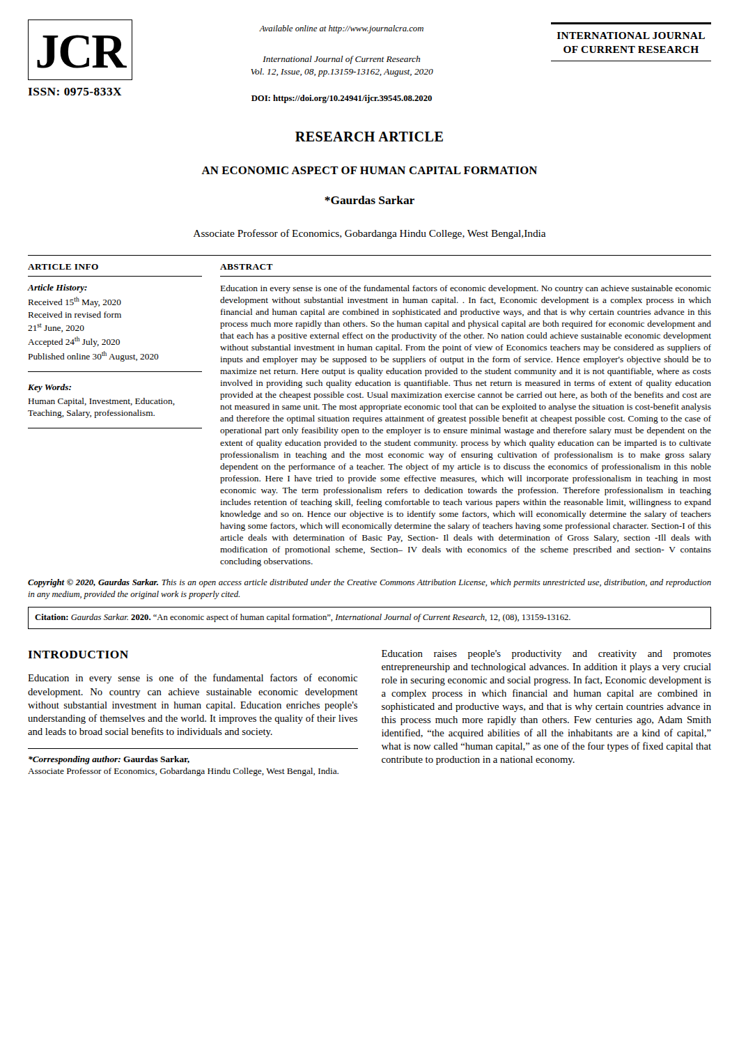JCR
ISSN: 0975-833X
Available online at http://www.journalcra.com
International Journal of Current Research
Vol. 12, Issue, 08, pp.13159-13162, August, 2020
DOI: https://doi.org/10.24941/ijcr.39545.08.2020
INTERNATIONAL JOURNAL
OF CURRENT RESEARCH
RESEARCH ARTICLE
AN ECONOMIC ASPECT OF HUMAN CAPITAL FORMATION
*Gaurdas Sarkar
Associate Professor of Economics, Gobardanga Hindu College, West Bengal,India
ARTICLE INFO
Article History:
Received 15th May, 2020
Received in revised form
21st June, 2020
Accepted 24th July, 2020
Published online 30th August, 2020
Key Words:
Human Capital, Investment, Education, Teaching, Salary, professionalism.
ABSTRACT
Education in every sense is one of the fundamental factors of economic development. No country can achieve sustainable economic development without substantial investment in human capital. . In fact, Economic development is a complex process in which financial and human capital are combined in sophisticated and productive ways, and that is why certain countries advance in this process much more rapidly than others. So the human capital and physical capital are both required for economic development and that each has a positive external effect on the productivity of the other. No nation could achieve sustainable economic development without substantial investment in human capital. From the point of view of Economics teachers may be considered as suppliers of inputs and employer may be supposed to be suppliers of output in the form of service. Hence employer's objective should be to maximize net return. Here output is quality education provided to the student community and it is not quantifiable, where as costs involved in providing such quality education is quantifiable. Thus net return is measured in terms of extent of quality education provided at the cheapest possible cost. Usual maximization exercise cannot be carried out here, as both of the benefits and cost are not measured in same unit. The most appropriate economic tool that can be exploited to analyse the situation is cost-benefit analysis and therefore the optimal situation requires attainment of greatest possible benefit at cheapest possible cost. Coming to the case of operational part only feasibility open to the employer is to ensure minimal wastage and therefore salary must be dependent on the extent of quality education provided to the student community. process by which quality education can be imparted is to cultivate professionalism in teaching and the most economic way of ensuring cultivation of professionalism is to make gross salary dependent on the performance of a teacher. The object of my article is to discuss the economics of professionalism in this noble profession. Here I have tried to provide some effective measures, which will incorporate professionalism in teaching in most economic way. The term professionalism refers to dedication towards the profession. Therefore professionalism in teaching includes retention of teaching skill, feeling comfortable to teach various papers within the reasonable limit, willingness to expand knowledge and so on. Hence our objective is to identify some factors, which will economically determine the salary of teachers having some factors, which will economically determine the salary of teachers having some professional character. Section-I of this article deals with determination of Basic Pay, Section- Il deals with determination of Gross Salary, section -Ill deals with modification of promotional scheme, Section– IV deals with economics of the scheme prescribed and section- V contains concluding observations.
Copyright © 2020, Gaurdas Sarkar. This is an open access article distributed under the Creative Commons Attribution License, which permits unrestricted use, distribution, and reproduction in any medium, provided the original work is properly cited.
Citation: Gaurdas Sarkar. 2020. “An economic aspect of human capital formation”, International Journal of Current Research, 12, (08), 13159-13162.
INTRODUCTION
Education in every sense is one of the fundamental factors of economic development. No country can achieve sustainable economic development without substantial investment in human capital. Education enriches people's understanding of themselves and the world. It improves the quality of their lives and leads to broad social benefits to individuals and society.
*Corresponding author: Gaurdas Sarkar,
Associate Professor of Economics, Gobardanga Hindu College, West Bengal, India.
Education raises people's productivity and creativity and promotes entrepreneurship and technological advances. In addition it plays a very crucial role in securing economic and social progress. In fact, Economic development is a complex process in which financial and human capital are combined in sophisticated and productive ways, and that is why certain countries advance in this process much more rapidly than others. Few centuries ago, Adam Smith identified, “the acquired abilities of all the inhabitants are a kind of capital,” what is now called “human capital,” as one of the four types of fixed capital that contribute to production in a national economy.